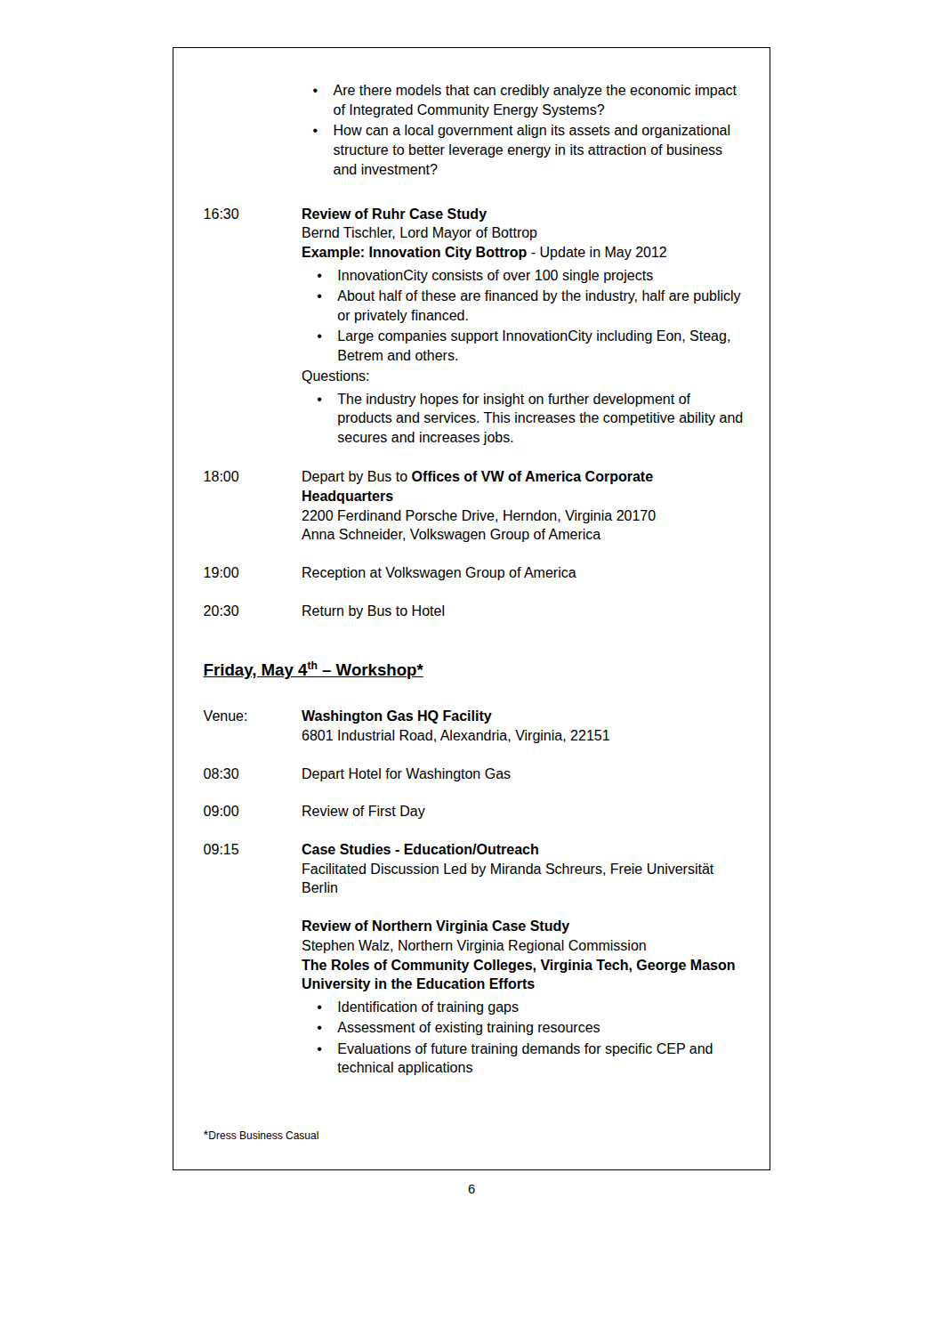Are there models that can credibly analyze the economic impact of Integrated Community Energy Systems?
How can a local government align its assets and organizational structure to better leverage energy in its attraction of business and investment?
16:30
Review of Ruhr Case Study
Bernd Tischler, Lord Mayor of Bottrop
Example: Innovation City Bottrop - Update in May 2012
InnovationCity consists of over 100 single projects
About half of these are financed by the industry, half are publicly or privately financed.
Large companies support InnovationCity including Eon, Steag, Betrem and others.
Questions:
The industry hopes for insight on further development of products and services. This increases the competitive ability and secures and increases jobs.
18:00
Depart by Bus to Offices of VW of America Corporate Headquarters
2200 Ferdinand Porsche Drive, Herndon, Virginia 20170
Anna Schneider, Volkswagen Group of America
19:00
Reception at Volkswagen Group of America
20:30
Return by Bus to Hotel
Friday, May 4th – Workshop*
Venue:
Washington Gas HQ Facility
6801 Industrial Road, Alexandria, Virginia, 22151
08:30
Depart Hotel for Washington Gas
09:00
Review of First Day
09:15
Case Studies - Education/Outreach
Facilitated Discussion Led by Miranda Schreurs, Freie Universität Berlin
Review of Northern Virginia Case Study
Stephen Walz, Northern Virginia Regional Commission
The Roles of Community Colleges, Virginia Tech, George Mason University in the Education Efforts
Identification of training gaps
Assessment of existing training resources
Evaluations of future training demands for specific CEP and technical applications
*Dress Business Casual
6